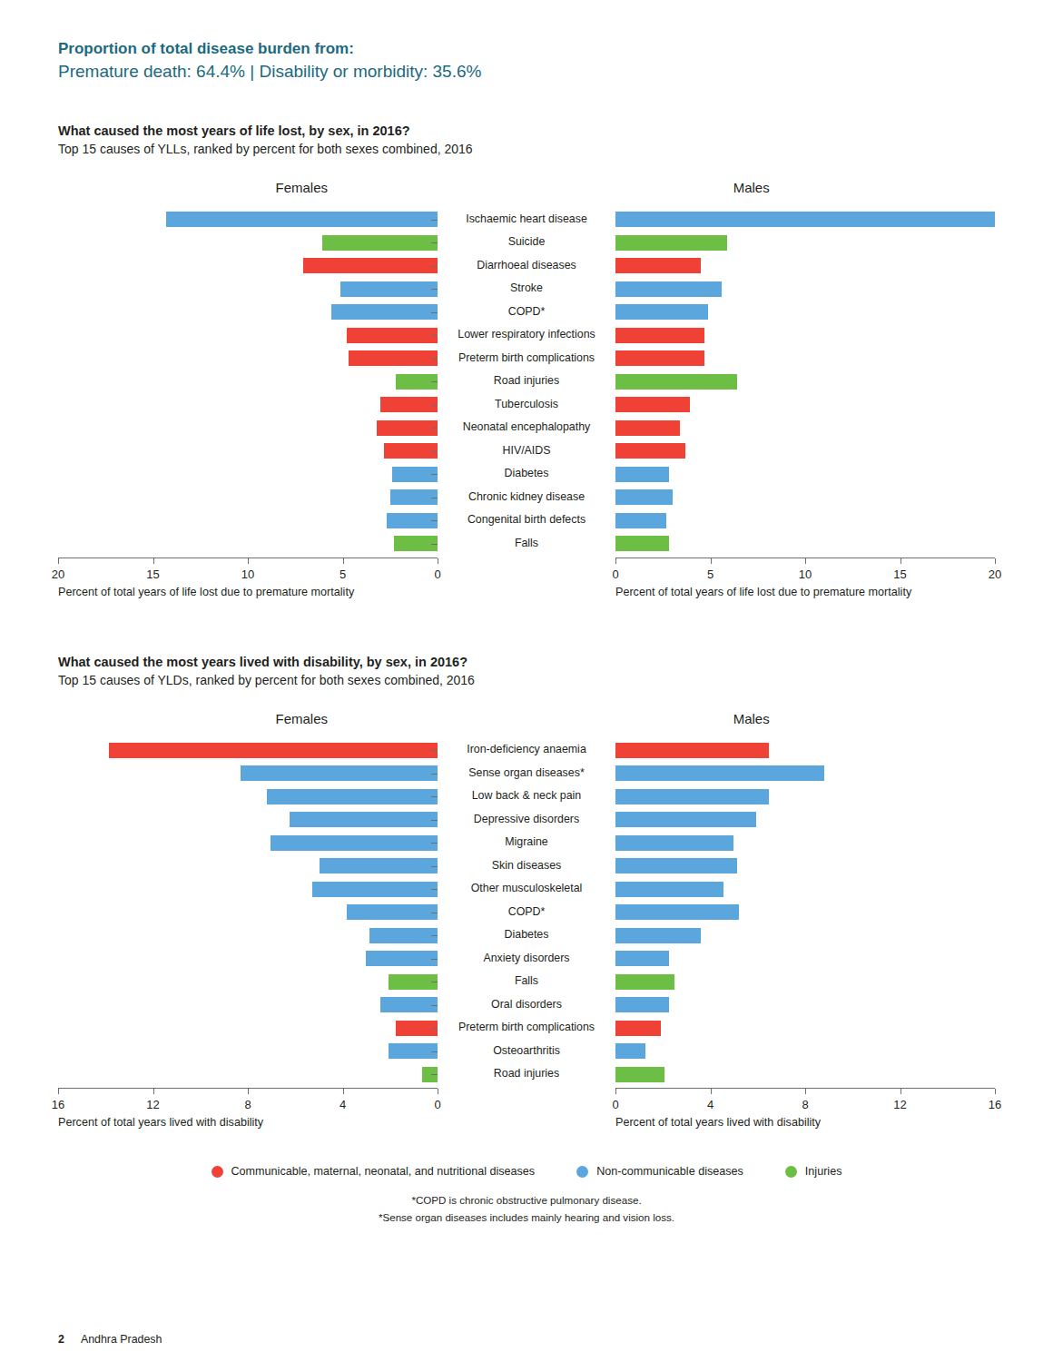Proportion of total disease burden from:
Premature death: 64.4% | Disability or morbidity: 35.6%
What caused the most years of life lost, by sex, in 2016?
Top 15 causes of YLLs, ranked by percent for both sexes combined, 2016
Females Males
Ischaemic heart disease
Suicide
Diarrhoeal diseases
Stroke
COPD*
Lower respiratory infections
Preterm birth complications
Road injuries
Tuberculosis
Neonatal encephalopathy
HIV/AIDS
Diabetes
Chronic kidney disease
Congenital birth defects
Falls
20 15 10 5 0
Percent of total years of life lost due to premature mortality
0 5 10 15 20
Percent of total years of life lost due to premature mortality
What caused the most years lived with disability, by sex, in 2016?
Top 15 causes of YLDs, ranked by percent for both sexes combined, 2016
Females Males
Iron-deficiency anaemia
Sense organ diseases*
Low back & neck pain
Depressive disorders
Migraine
Skin diseases
Other musculoskeletal
COPD*
Diabetes
Anxiety disorders
Falls
Oral disorders
Preterm birth complications
Osteoarthritis
Road injuries
16 12 8 4 0
Percent of total years lived with disability
0 4 8 12 16
Percent of total years lived with disability
Communicable, maternal, neonatal, and nutritional diseases
Non-communicable diseases
Injuries
*COPD is chronic obstructive pulmonary disease.
*Sense organ diseases includes mainly hearing and vision loss.
2 Andhra Pradesh